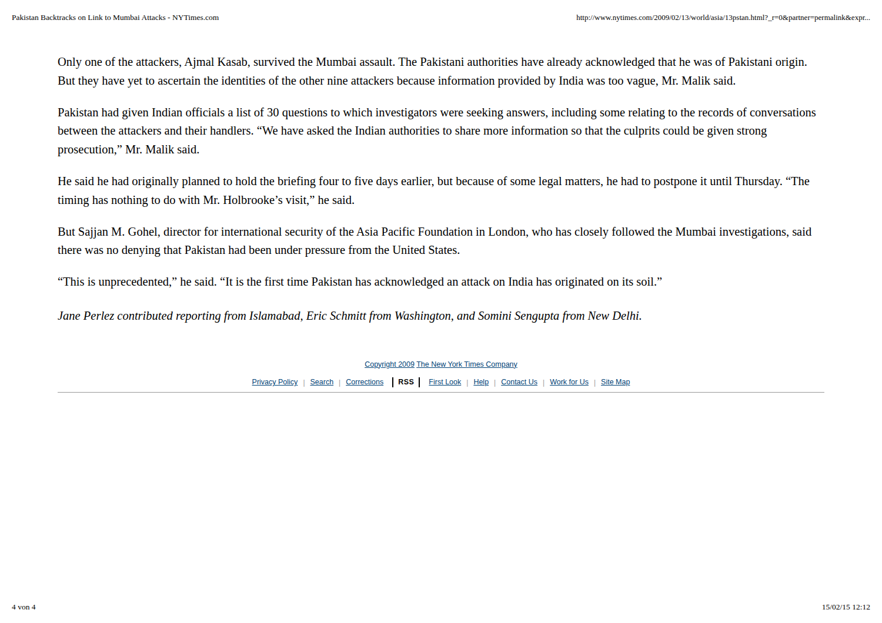Pakistan Backtracks on Link to Mumbai Attacks - NYTimes.com
http://www.nytimes.com/2009/02/13/world/asia/13pstan.html?_r=0&partner=permalink&expr...
Only one of the attackers, Ajmal Kasab, survived the Mumbai assault. The Pakistani authorities have already acknowledged that he was of Pakistani origin. But they have yet to ascertain the identities of the other nine attackers because information provided by India was too vague, Mr. Malik said.
Pakistan had given Indian officials a list of 30 questions to which investigators were seeking answers, including some relating to the records of conversations between the attackers and their handlers. “We have asked the Indian authorities to share more information so that the culprits could be given strong prosecution,” Mr. Malik said.
He said he had originally planned to hold the briefing four to five days earlier, but because of some legal matters, he had to postpone it until Thursday. “The timing has nothing to do with Mr. Holbrooke’s visit,” he said.
But Sajjan M. Gohel, director for international security of the Asia Pacific Foundation in London, who has closely followed the Mumbai investigations, said there was no denying that Pakistan had been under pressure from the United States.
“This is unprecedented,” he said. “It is the first time Pakistan has acknowledged an attack on India has originated on its soil.”
Jane Perlez contributed reporting from Islamabad, Eric Schmitt from Washington, and Somini Sengupta from New Delhi.
Copyright 2009 The New York Times Company
Privacy Policy| Search| Corrections RSS First Look| Help| Contact Us| Work for Us| Site Map
4 von 4
15/02/15 12:12